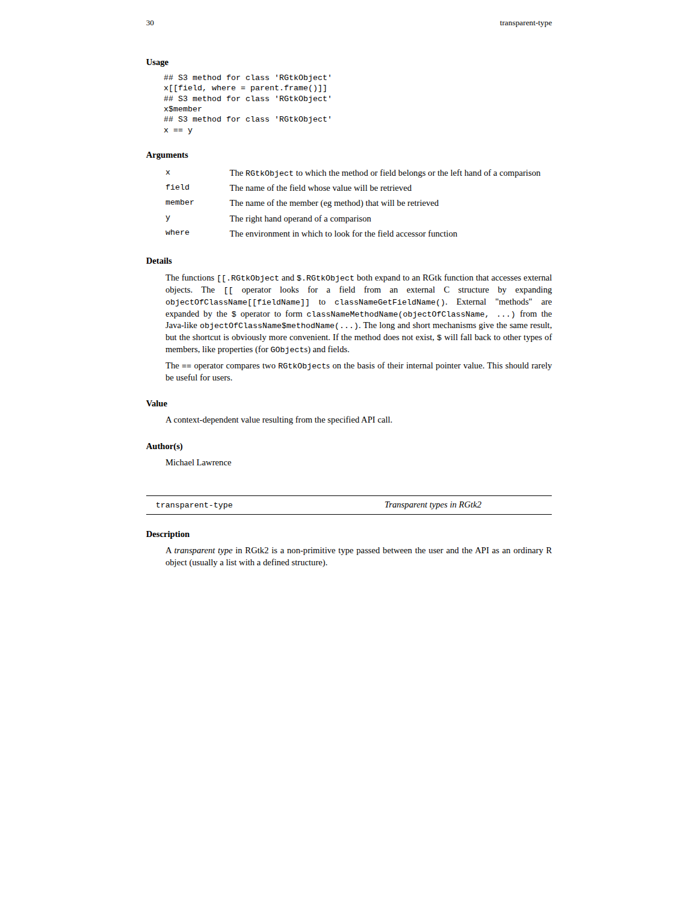30 transparent-type
Usage
## S3 method for class 'RGtkObject'
x[[field, where = parent.frame()]]
## S3 method for class 'RGtkObject'
x$member
## S3 method for class 'RGtkObject'
x == y
Arguments
| x | The RGtkObject to which the method or field belongs or the left hand of a comparison |
| field | The name of the field whose value will be retrieved |
| member | The name of the member (eg method) that will be retrieved |
| y | The right hand operand of a comparison |
| where | The environment in which to look for the field accessor function |
Details
The functions [[.RGtkObject and $.RGtkObject both expand to an RGtk function that accesses external objects. The [[ operator looks for a field from an external C structure by expanding objectOfClassName[[fieldName]] to classNameGetFieldName(). External "methods" are expanded by the $ operator to form classNameMethodName(objectOfClassName, ...) from the Java-like objectOfClassName$methodName(...). The long and short mechanisms give the same result, but the shortcut is obviously more convenient. If the method does not exist, $ will fall back to other types of members, like properties (for GObjects) and fields.
The == operator compares two RGtkObjects on the basis of their internal pointer value. This should rarely be useful for users.
Value
A context-dependent value resulting from the specified API call.
Author(s)
Michael Lawrence
transparent-type Transparent types in RGtk2
Description
A transparent type in RGtk2 is a non-primitive type passed between the user and the API as an ordinary R object (usually a list with a defined structure).